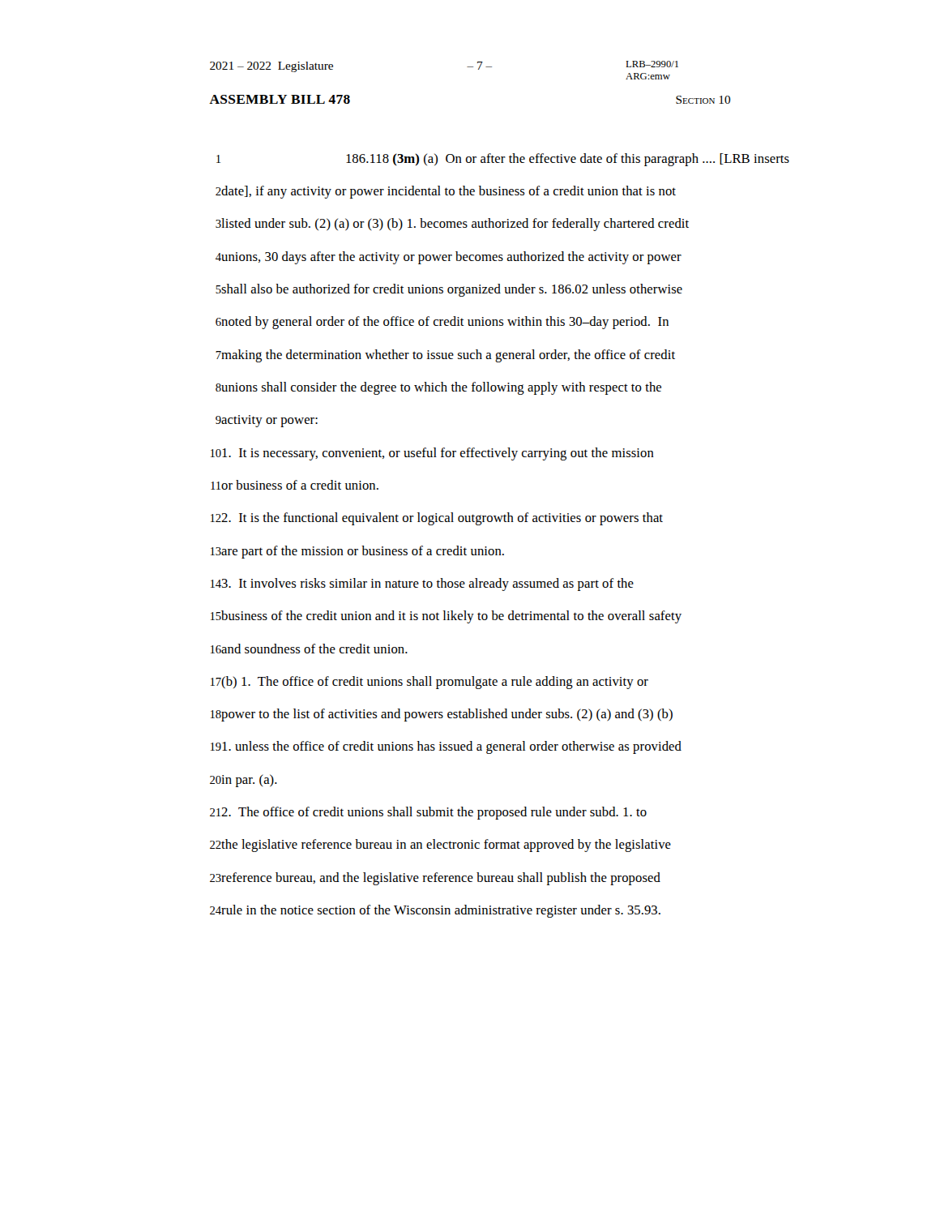2021 – 2022 Legislature
– 7 –
LRB–2990/1
ARG:emw
ASSEMBLY BILL 478
Section 10
| 1 | 186.118 (3m) (a) On or after the effective date of this paragraph .... [LRB inserts |
| 2 | date], if any activity or power incidental to the business of a credit union that is not |
| 3 | listed under sub. (2) (a) or (3) (b) 1. becomes authorized for federally chartered credit |
| 4 | unions, 30 days after the activity or power becomes authorized the activity or power |
| 5 | shall also be authorized for credit unions organized under s. 186.02 unless otherwise |
| 6 | noted by general order of the office of credit unions within this 30–day period. In |
| 7 | making the determination whether to issue such a general order, the office of credit |
| 8 | unions shall consider the degree to which the following apply with respect to the |
| 9 | activity or power: |
| 10 | 1. It is necessary, convenient, or useful for effectively carrying out the mission |
| 11 | or business of a credit union. |
| 12 | 2. It is the functional equivalent or logical outgrowth of activities or powers that |
| 13 | are part of the mission or business of a credit union. |
| 14 | 3. It involves risks similar in nature to those already assumed as part of the |
| 15 | business of the credit union and it is not likely to be detrimental to the overall safety |
| 16 | and soundness of the credit union. |
| 17 | (b) 1. The office of credit unions shall promulgate a rule adding an activity or |
| 18 | power to the list of activities and powers established under subs. (2) (a) and (3) (b) |
| 19 | 1. unless the office of credit unions has issued a general order otherwise as provided |
| 20 | in par. (a). |
| 21 | 2. The office of credit unions shall submit the proposed rule under subd. 1. to |
| 22 | the legislative reference bureau in an electronic format approved by the legislative |
| 23 | reference bureau, and the legislative reference bureau shall publish the proposed |
| 24 | rule in the notice section of the Wisconsin administrative register under s. 35.93. |